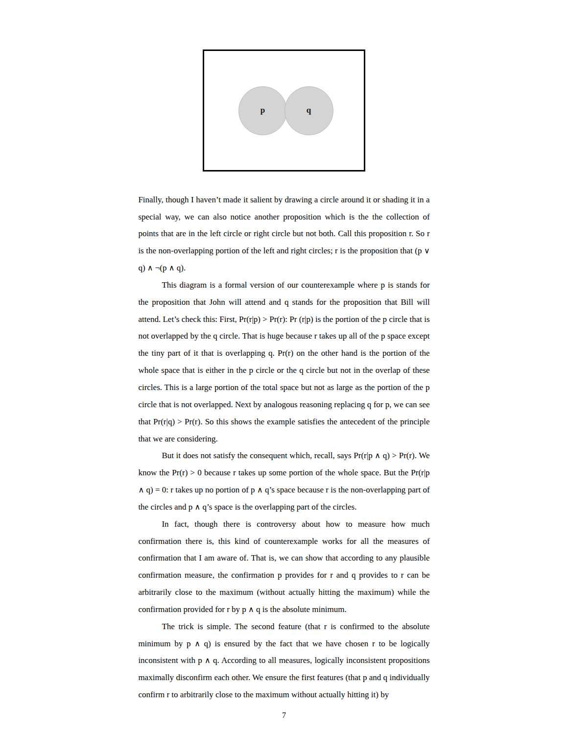p
q
Finally, though I haven’t made it salient by drawing a circle around it or shading it in a special way, we can also notice another proposition which is the the collection of points that are in the left circle or right circle but not both. Call this proposition r. So r is the non-overlapping portion of the left and right circles; r is the proposition that (p ∨ q) ∧ ¬(p ∧ q).
This diagram is a formal version of our counterexample where p is stands for the proposition that John will attend and q stands for the proposition that Bill will attend. Let’s check this: First, Pr(r|p) > Pr(r): Pr (r|p) is the portion of the p circle that is not overlapped by the q circle. That is huge because r takes up all of the p space except the tiny part of it that is overlapping q. Pr(r) on the other hand is the portion of the whole space that is either in the p circle or the q circle but not in the overlap of these circles. This is a large portion of the total space but not as large as the portion of the p circle that is not overlapped. Next by analogous reasoning replacing q for p, we can see that Pr(r|q) > Pr(r). So this shows the example satisfies the antecedent of the principle that we are considering.
But it does not satisfy the consequent which, recall, says Pr(r|p ∧ q) > Pr(r). We know the Pr(r) > 0 because r takes up some portion of the whole space. But the Pr(r|p ∧ q) = 0: r takes up no portion of p ∧ q’s space because r is the non-overlapping part of the circles and p ∧ q’s space is the overlapping part of the circles.
In fact, though there is controversy about how to measure how much confirmation there is, this kind of counterexample works for all the measures of confirmation that I am aware of. That is, we can show that according to any plausible confirmation measure, the confirmation p provides for r and q provides to r can be arbitrarily close to the maximum (without actually hitting the maximum) while the confirmation provided for r by p ∧ q is the absolute minimum.
The trick is simple. The second feature (that r is confirmed to the absolute minimum by p ∧ q) is ensured by the fact that we have chosen r to be logically inconsistent with p ∧ q. According to all measures, logically inconsistent propositions maximally disconfirm each other. We ensure the first features (that p and q individually confirm r to arbitrarily close to the maximum without actually hitting it) by
7